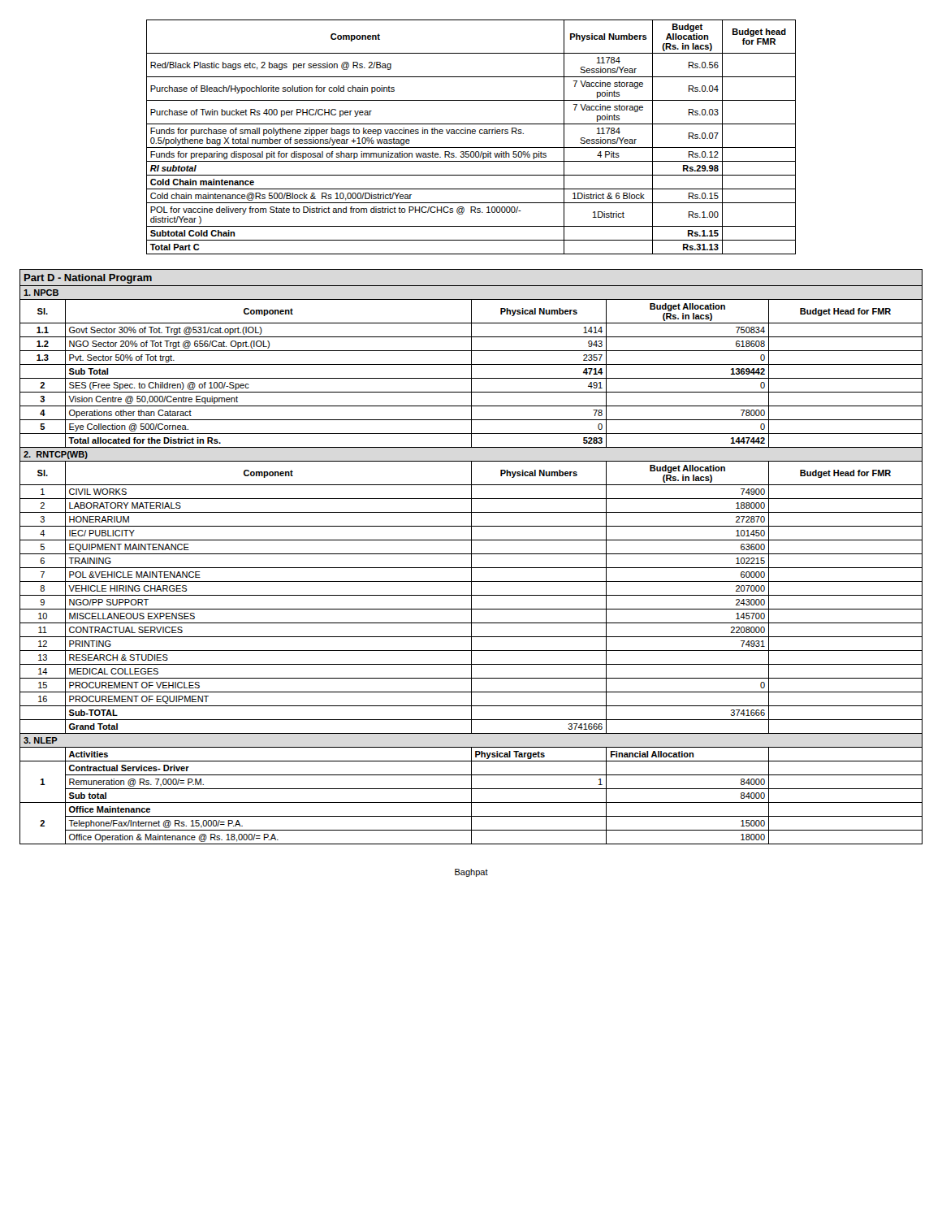| Component | Physical Numbers | Budget Allocation (Rs. in lacs) | Budget head for FMR |
| --- | --- | --- | --- |
| Red/Black Plastic bags etc, 2 bags per session @ Rs. 2/Bag | 11784 Sessions/Year | Rs.0.56 | |
| Purchase of Bleach/Hypochlorite solution for cold chain points | 7 Vaccine storage points | Rs.0.04 | |
| Purchase of Twin bucket Rs 400 per PHC/CHC per year | 7 Vaccine storage points | Rs.0.03 | |
| Funds for purchase of small polythene zipper bags to keep vaccines in the vaccine carriers Rs. 0.5/polythene bag X total number of sessions/year +10% wastage | 11784 Sessions/Year | Rs.0.07 | |
| Funds for preparing disposal pit for disposal of sharp immunization waste. Rs. 3500/pit with 50% pits | 4 Pits | Rs.0.12 | |
| RI subtotal | | Rs.29.98 | |
| Cold Chain maintenance | | | |
| Cold chain maintenance@Rs 500/Block & Rs 10,000/District/Year | 1District & 6 Block | Rs.0.15 | |
| POL for vaccine delivery from State to District and from district to PHC/CHCs @ Rs. 100000/- district/Year ) | 1District | Rs.1.00 | |
| Subtotal Cold Chain | | Rs.1.15 | |
| Total Part C | | Rs.31.13 | |
| Part D - National Program |
| 1. NPCB |
| Sl. | Component | Physical Numbers | Budget Allocation (Rs. in lacs) | Budget Head for FMR |
| 1.1 | Govt Sector 30% of Tot. Trgt @531/cat.oprt.(IOL) | 1414 | 750834 | |
| 1.2 | NGO Sector 20% of Tot Trgt @ 656/Cat. Oprt.(IOL) | 943 | 618608 | |
| 1.3 | Pvt. Sector 50% of Tot trgt. | 2357 | 0 | |
| | Sub Total | 4714 | 1369442 | |
| 2 | SES (Free Spec. to Children) @ of 100/-Spec | 491 | 0 | |
| 3 | Vision Centre @ 50,000/Centre Equipment | | | |
| 4 | Operations other than Cataract | 78 | 78000 | |
| 5 | Eye Collection @ 500/Cornea. | 0 | 0 | |
| | Total allocated for the District in Rs. | 5283 | 1447442 | |
| 2. RNTCP(WB) |
| Sl. | Component | Physical Numbers | Budget Allocation (Rs. in lacs) | Budget Head for FMR |
| 1 | CIVIL WORKS | | 74900 | |
| 2 | LABORATORY MATERIALS | | 188000 | |
| 3 | HONERARIUM | | 272870 | |
| 4 | IEC/ PUBLICITY | | 101450 | |
| 5 | EQUIPMENT MAINTENANCE | | 63600 | |
| 6 | TRAINING | | 102215 | |
| 7 | POL &VEHICLE MAINTENANCE | | 60000 | |
| 8 | VEHICLE HIRING CHARGES | | 207000 | |
| 9 | NGO/PP SUPPORT | | 243000 | |
| 10 | MISCELLANEOUS EXPENSES | | 145700 | |
| 11 | CONTRACTUAL SERVICES | | 2208000 | |
| 12 | PRINTING | | 74931 | |
| 13 | RESEARCH & STUDIES | | | |
| 14 | MEDICAL COLLEGES | | | |
| 15 | PROCUREMENT OF VEHICLES | | 0 | |
| 16 | PROCUREMENT OF EQUIPMENT | | | |
| | Sub-TOTAL | | 3741666 | |
| | Grand Total | 3741666 | | |
| 3. NLEP |
| | Activities | Physical Targets | Financial Allocation | |
| 1 | Contractual Services- Driver | | | |
| Remuneration @ Rs. 7,000/= P.M. | 1 | 84000 | |
| Sub total | | 84000 | |
| 2 | Office Maintenance | | | |
| Telephone/Fax/Internet @ Rs. 15,000/= P.A. | | 15000 | |
| Office Operation & Maintenance @ Rs. 18,000/= P.A. | | 18000 | |
Baghpat